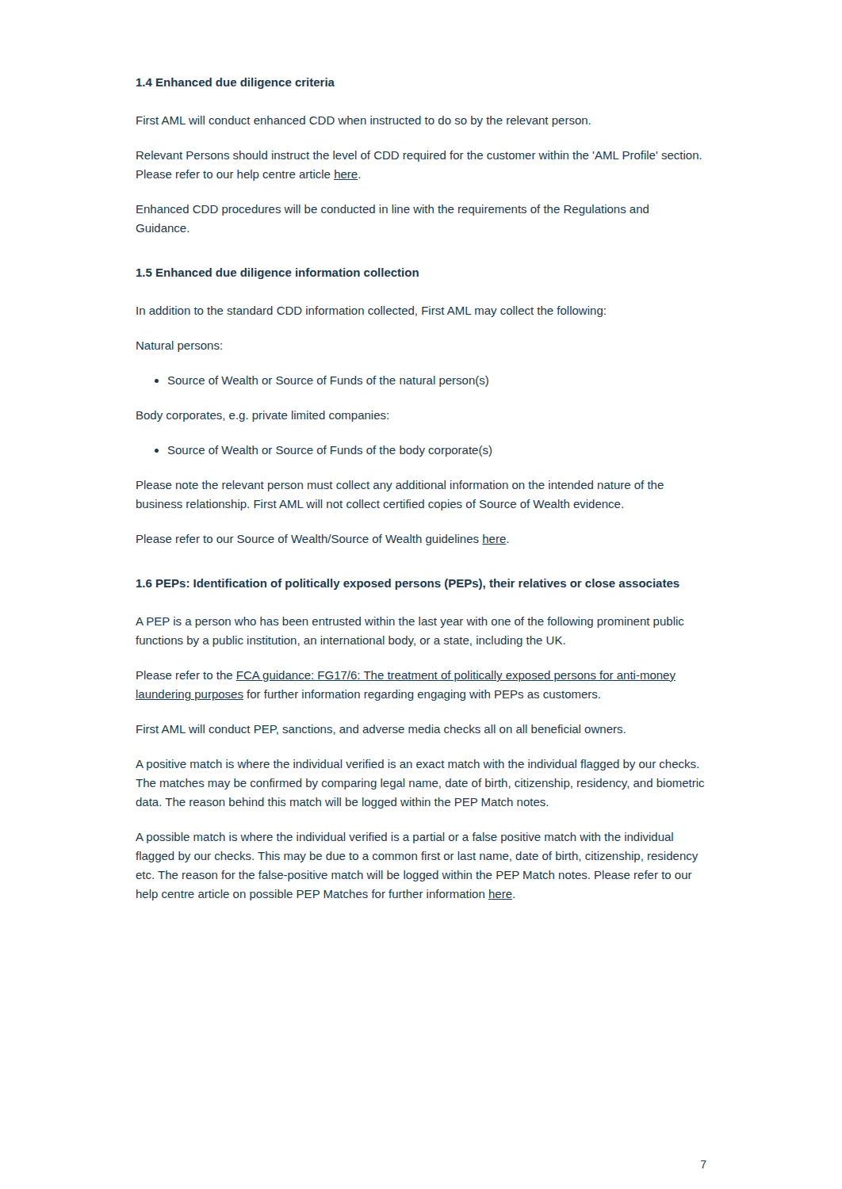1.4 Enhanced due diligence criteria
First AML will conduct enhanced CDD when instructed to do so by the relevant person.
Relevant Persons should instruct the level of CDD required for the customer within the 'AML Profile' section. Please refer to our help centre article here.
Enhanced CDD procedures will be conducted in line with the requirements of the Regulations and Guidance.
1.5 Enhanced due diligence information collection
In addition to the standard CDD information collected, First AML may collect the following:
Natural persons:
Source of Wealth or Source of Funds of the natural person(s)
Body corporates, e.g. private limited companies:
Source of Wealth or Source of Funds of the body corporate(s)
Please note the relevant person must collect any additional information on the intended nature of the business relationship. First AML will not collect certified copies of Source of Wealth evidence.
Please refer to our Source of Wealth/Source of Wealth guidelines here.
1.6 PEPs: Identification of politically exposed persons (PEPs), their relatives or close associates
A PEP is a person who has been entrusted within the last year with one of the following prominent public functions by a public institution, an international body, or a state, including the UK.
Please refer to the FCA guidance: FG17/6: The treatment of politically exposed persons for anti-money laundering purposes for further information regarding engaging with PEPs as customers.
First AML will conduct PEP, sanctions, and adverse media checks all on all beneficial owners.
A positive match is where the individual verified is an exact match with the individual flagged by our checks. The matches may be confirmed by comparing legal name, date of birth, citizenship, residency, and biometric data. The reason behind this match will be logged within the PEP Match notes.
A possible match is where the individual verified is a partial or a false positive match with the individual flagged by our checks. This may be due to a common first or last name, date of birth, citizenship, residency etc. The reason for the false-positive match will be logged within the PEP Match notes. Please refer to our help centre article on possible PEP Matches for further information here.
7